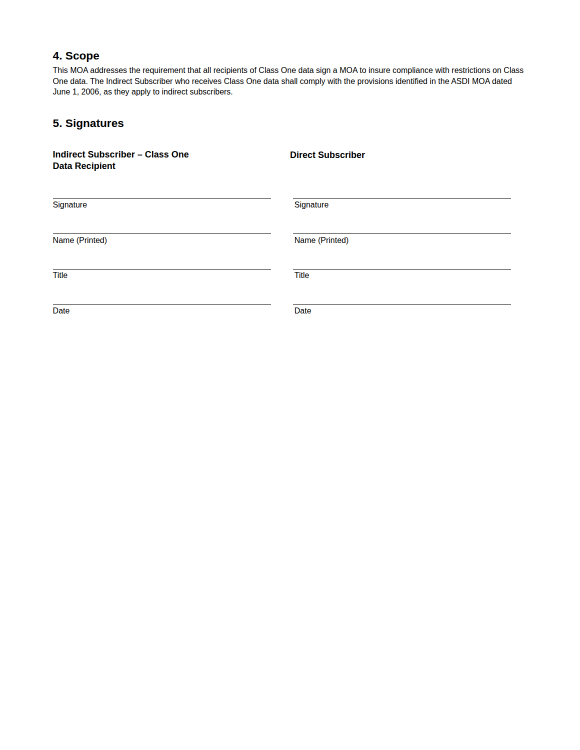4. Scope
This MOA addresses the requirement that all recipients of Class One data sign a MOA to insure compliance with restrictions on Class One data. The Indirect Subscriber who receives Class One data shall comply with the provisions identified in the ASDI MOA dated June 1, 2006, as they apply to indirect subscribers.
5. Signatures
| Indirect Subscriber – Class One Data Recipient | Direct Subscriber |
| Signature | Signature |
| Name (Printed) | Name (Printed) |
| Title | Title |
| Date | Date |